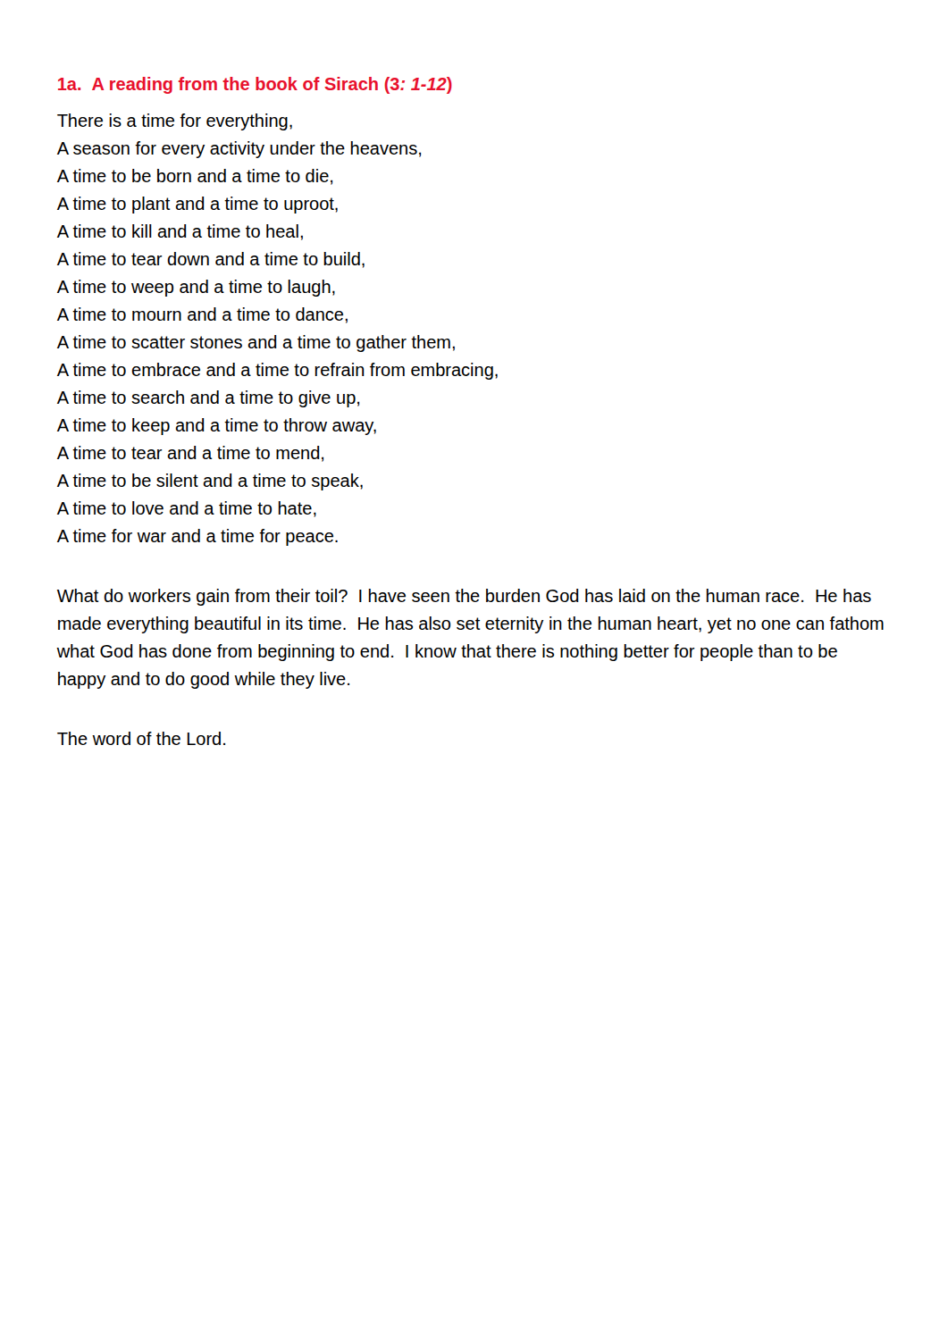1a. A reading from the book of Sirach (3: 1-12)
There is a time for everything,
A season for every activity under the heavens,
A time to be born and a time to die,
A time to plant and a time to uproot,
A time to kill and a time to heal,
A time to tear down and a time to build,
A time to weep and a time to laugh,
A time to mourn and a time to dance,
A time to scatter stones and a time to gather them,
A time to embrace and a time to refrain from embracing,
A time to search and a time to give up,
A time to keep and a time to throw away,
A time to tear and a time to mend,
A time to be silent and a time to speak,
A time to love and a time to hate,
A time for war and a time for peace.
What do workers gain from their toil? I have seen the burden God has laid on the human race. He has made everything beautiful in its time. He has also set eternity in the human heart, yet no one can fathom what God has done from beginning to end. I know that there is nothing better for people than to be happy and to do good while they live.
The word of the Lord.